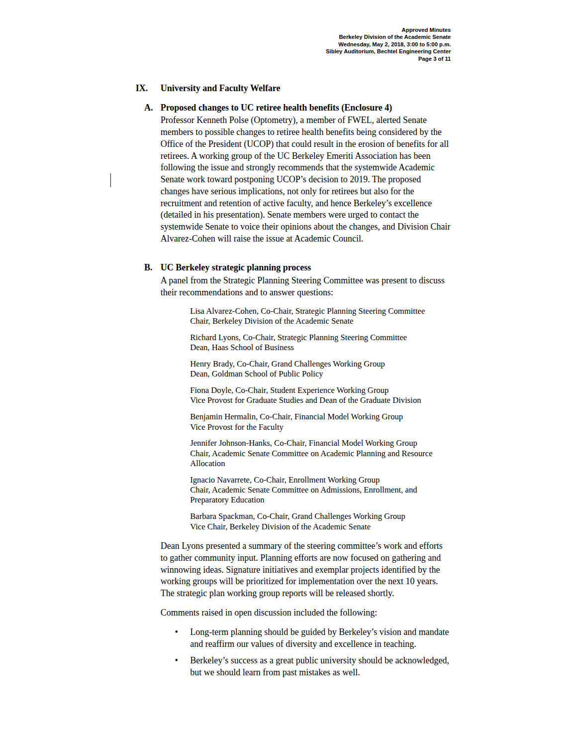Approved Minutes
Berkeley Division of the Academic Senate
Wednesday, May 2, 2018, 3:00 to 5:00 p.m.
Sibley Auditorium, Bechtel Engineering Center
Page 3 of 11
IX.
University and Faculty Welfare
A.
Proposed changes to UC retiree health benefits (Enclosure 4)
Professor Kenneth Polse (Optometry), a member of FWEL, alerted Senate members to possible changes to retiree health benefits being considered by the Office of the President (UCOP) that could result in the erosion of benefits for all retirees. A working group of the UC Berkeley Emeriti Association has been following the issue and strongly recommends that the systemwide Academic Senate work toward postponing UCOP’s decision to 2019. The proposed changes have serious implications, not only for retirees but also for the recruitment and retention of active faculty, and hence Berkeley’s excellence (detailed in his presentation). Senate members were urged to contact the systemwide Senate to voice their opinions about the changes, and Division Chair Alvarez-Cohen will raise the issue at Academic Council.
B.
UC Berkeley strategic planning process
A panel from the Strategic Planning Steering Committee was present to discuss their recommendations and to answer questions:
Lisa Alvarez-Cohen, Co-Chair, Strategic Planning Steering Committee
Chair, Berkeley Division of the Academic Senate
Richard Lyons, Co-Chair, Strategic Planning Steering Committee
Dean, Haas School of Business
Henry Brady, Co-Chair, Grand Challenges Working Group
Dean, Goldman School of Public Policy
Fiona Doyle, Co-Chair, Student Experience Working Group
Vice Provost for Graduate Studies and Dean of the Graduate Division
Benjamin Hermalin, Co-Chair, Financial Model Working Group
Vice Provost for the Faculty
Jennifer Johnson-Hanks, Co-Chair, Financial Model Working Group
Chair, Academic Senate Committee on Academic Planning and Resource Allocation
Ignacio Navarrete, Co-Chair, Enrollment Working Group
Chair, Academic Senate Committee on Admissions, Enrollment, and Preparatory Education
Barbara Spackman, Co-Chair, Grand Challenges Working Group
Vice Chair, Berkeley Division of the Academic Senate
Dean Lyons presented a summary of the steering committee’s work and efforts to gather community input. Planning efforts are now focused on gathering and winnowing ideas. Signature initiatives and exemplar projects identified by the working groups will be prioritized for implementation over the next 10 years. The strategic plan working group reports will be released shortly.
Comments raised in open discussion included the following:
Long-term planning should be guided by Berkeley’s vision and mandate and reaffirm our values of diversity and excellence in teaching.
Berkeley’s success as a great public university should be acknowledged, but we should learn from past mistakes as well.